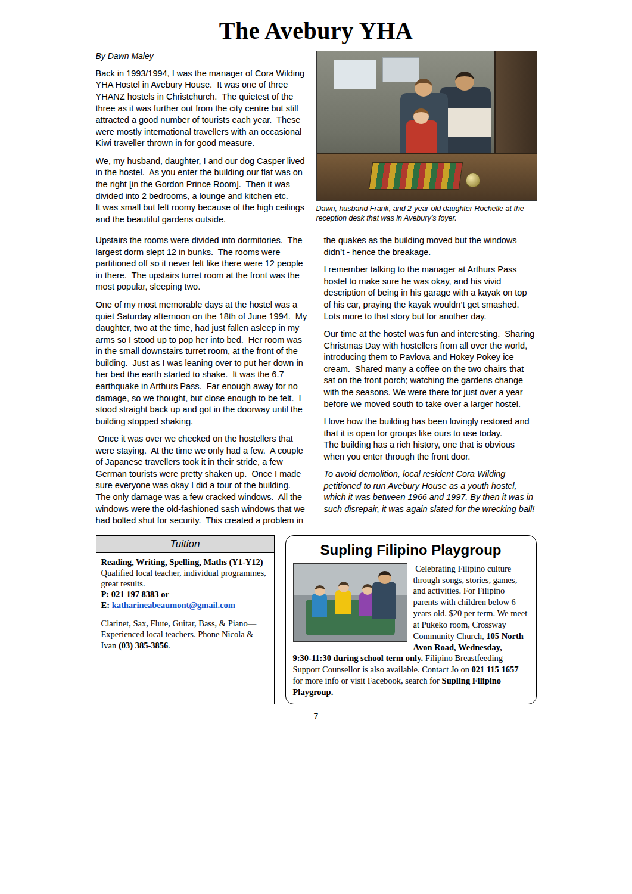The Avebury YHA
Dawn, husband Frank, and 2-year-old daughter Rochelle at the reception desk that was in Avebury’s foyer.
By Dawn Maley
Back in 1993/1994, I was the manager of Cora Wilding YHA Hostel in Avebury House. It was one of three YHANZ hostels in Christchurch. The quietest of the three as it was further out from the city centre but still attracted a good number of tourists each year. These were mostly international travellers with an occasional Kiwi traveller thrown in for good measure.
We, my husband, daughter, I and our dog Casper lived in the hostel. As you enter the building our flat was on the right [in the Gordon Prince Room]. Then it was divided into 2 bedrooms, a lounge and kitchen etc.
It was small but felt roomy because of the high ceilings and the beautiful gardens outside.
Upstairs the rooms were divided into dormitories. The largest dorm slept 12 in bunks. The rooms were partitioned off so it never felt like there were 12 people in there. The upstairs turret room at the front was the most popular, sleeping two.
One of my most memorable days at the hostel was a quiet Saturday afternoon on the 18th of June 1994. My daughter, two at the time, had just fallen asleep in my arms so I stood up to pop her into bed. Her room was in the small downstairs turret room, at the front of the building. Just as I was leaning over to put her down in her bed the earth started to shake. It was the 6.7 earthquake in Arthurs Pass. Far enough away for no damage, so we thought, but close enough to be felt. I stood straight back up and got in the doorway until the building stopped shaking.
Once it was over we checked on the hostellers that were staying. At the time we only had a few. A couple of Japanese travellers took it in their stride, a few German tourists were pretty shaken up. Once I made sure everyone was okay I did a tour of the building. The only damage was a few cracked windows. All the windows were the old-fashioned sash windows that we had bolted shut for security. This created a problem in the quakes as the building moved but the windows didn’t - hence the breakage.
I remember talking to the manager at Arthurs Pass hostel to make sure he was okay, and his vivid description of being in his garage with a kayak on top of his car, praying the kayak wouldn’t get smashed. Lots more to that story but for another day.
Our time at the hostel was fun and interesting. Sharing Christmas Day with hostellers from all over the world, introducing them to Pavlova and Hokey Pokey ice cream. Shared many a coffee on the two chairs that sat on the front porch; watching the gardens change with the seasons. We were there for just over a year before we moved south to take over a larger hostel.
I love how the building has been lovingly restored and that it is open for groups like ours to use today.
The building has a rich history, one that is obvious when you enter through the front door.
To avoid demolition, local resident Cora Wilding petitioned to run Avebury House as a youth hostel, which it was between 1966 and 1997. By then it was in such disrepair, it was again slated for the wrecking ball!
Tuition
Reading, Writing, Spelling, Maths (Y1-Y12)
Qualified local teacher, individual programmes, great results.
P: 021 197 8383 or
E: katharineabeaumont@gmail.com
Clarinet, Sax, Flute, Guitar, Bass, & Piano—Experienced local teachers. Phone Nicola & Ivan (03) 385-3856.
Supling Filipino Playgroup
Celebrating Filipino culture through songs, stories, games, and activities. For Filipino parents with children below 6 years old. $20 per term. We meet at Pukeko room, Crossway Community Church, 105 North Avon Road, Wednesday,
9:30-11:30 during school term only. Filipino Breastfeeding Support Counsellor is also available. Contact Jo on 021 115 1657 for more info or visit Facebook, search for Supling Filipino Playgroup.
7